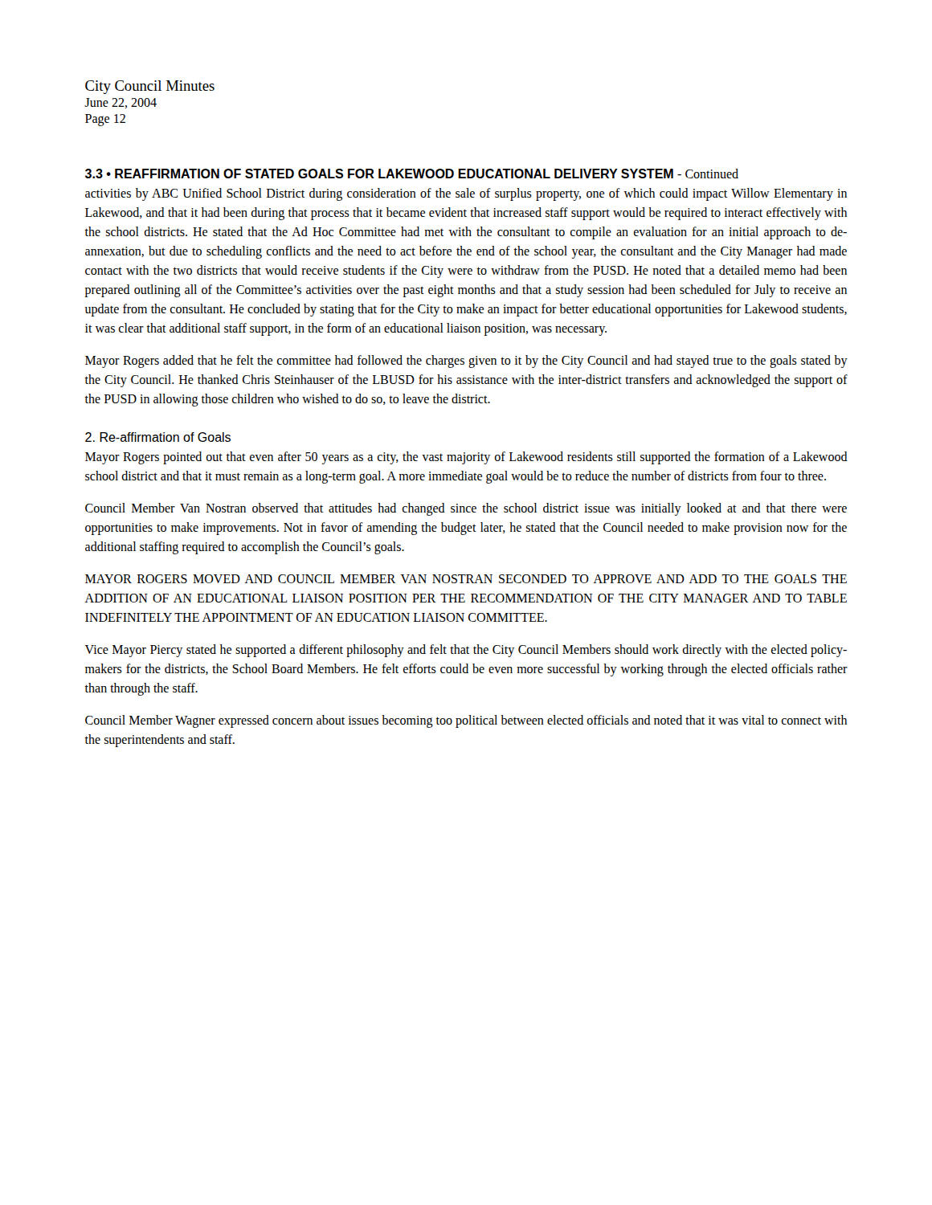City Council Minutes
June 22, 2004
Page 12
3.3 • REAFFIRMATION OF STATED GOALS FOR LAKEWOOD EDUCATIONAL DELIVERY SYSTEM - Continued
activities by ABC Unified School District during consideration of the sale of surplus property, one of which could impact Willow Elementary in Lakewood, and that it had been during that process that it became evident that increased staff support would be required to interact effectively with the school districts. He stated that the Ad Hoc Committee had met with the consultant to compile an evaluation for an initial approach to de-annexation, but due to scheduling conflicts and the need to act before the end of the school year, the consultant and the City Manager had made contact with the two districts that would receive students if the City were to withdraw from the PUSD. He noted that a detailed memo had been prepared outlining all of the Committee’s activities over the past eight months and that a study session had been scheduled for July to receive an update from the consultant. He concluded by stating that for the City to make an impact for better educational opportunities for Lakewood students, it was clear that additional staff support, in the form of an educational liaison position, was necessary.
Mayor Rogers added that he felt the committee had followed the charges given to it by the City Council and had stayed true to the goals stated by the City Council. He thanked Chris Steinhauser of the LBUSD for his assistance with the inter-district transfers and acknowledged the support of the PUSD in allowing those children who wished to do so, to leave the district.
2. Re-affirmation of Goals
Mayor Rogers pointed out that even after 50 years as a city, the vast majority of Lakewood residents still supported the formation of a Lakewood school district and that it must remain as a long-term goal. A more immediate goal would be to reduce the number of districts from four to three.
Council Member Van Nostran observed that attitudes had changed since the school district issue was initially looked at and that there were opportunities to make improvements. Not in favor of amending the budget later, he stated that the Council needed to make provision now for the additional staffing required to accomplish the Council’s goals.
Mayor Rogers moved and Council Member Van Nostran seconded to approve and add to the goals the addition of an educational liaison position per the recommendation of the City Manager and to table indefinitely the appointment of an education liaison committee.
Vice Mayor Piercy stated he supported a different philosophy and felt that the City Council Members should work directly with the elected policy-makers for the districts, the School Board Members. He felt efforts could be even more successful by working through the elected officials rather than through the staff.
Council Member Wagner expressed concern about issues becoming too political between elected officials and noted that it was vital to connect with the superintendents and staff.